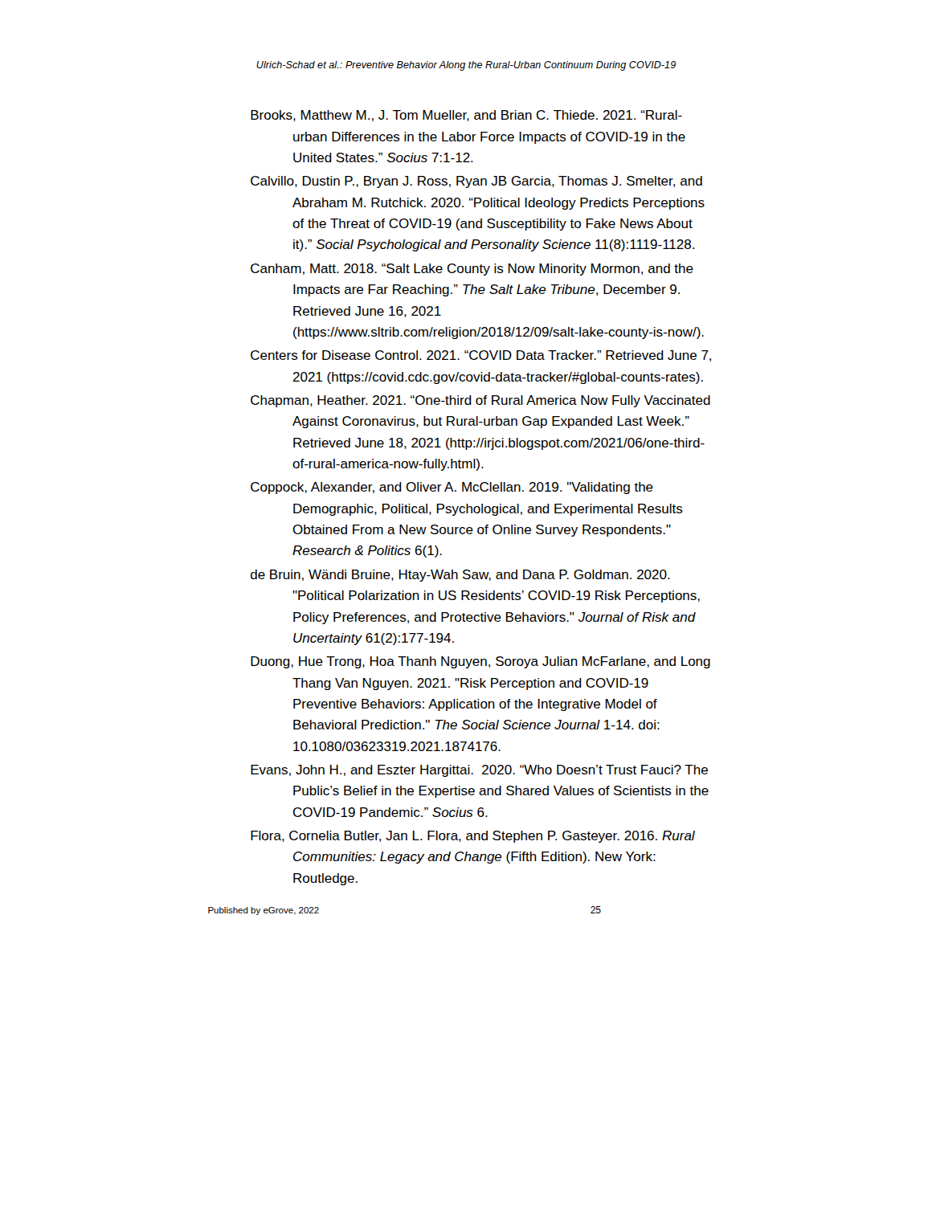Ulrich-Schad et al.: Preventive Behavior Along the Rural-Urban Continuum During COVID-19
Brooks, Matthew M., J. Tom Mueller, and Brian C. Thiede. 2021. “Rural-urban Differences in the Labor Force Impacts of COVID-19 in the United States.” Socius 7:1-12.
Calvillo, Dustin P., Bryan J. Ross, Ryan JB Garcia, Thomas J. Smelter, and Abraham M. Rutchick. 2020. “Political Ideology Predicts Perceptions of the Threat of COVID-19 (and Susceptibility to Fake News About it).” Social Psychological and Personality Science 11(8):1119-1128.
Canham, Matt. 2018. “Salt Lake County is Now Minority Mormon, and the Impacts are Far Reaching.” The Salt Lake Tribune, December 9. Retrieved June 16, 2021 (https://www.sltrib.com/religion/2018/12/09/salt-lake-county-is-now/).
Centers for Disease Control. 2021. “COVID Data Tracker.” Retrieved June 7, 2021 (https://covid.cdc.gov/covid-data-tracker/#global-counts-rates).
Chapman, Heather. 2021. “One-third of Rural America Now Fully Vaccinated Against Coronavirus, but Rural-urban Gap Expanded Last Week.” Retrieved June 18, 2021 (http://irjci.blogspot.com/2021/06/one-third-of-rural-america-now-fully.html).
Coppock, Alexander, and Oliver A. McClellan. 2019. "Validating the Demographic, Political, Psychological, and Experimental Results Obtained From a New Source of Online Survey Respondents." Research & Politics 6(1).
de Bruin, Wändi Bruine, Htay-Wah Saw, and Dana P. Goldman. 2020. "Political Polarization in US Residents’ COVID-19 Risk Perceptions, Policy Preferences, and Protective Behaviors." Journal of Risk and Uncertainty 61(2):177-194.
Duong, Hue Trong, Hoa Thanh Nguyen, Soroya Julian McFarlane, and Long Thang Van Nguyen. 2021. "Risk Perception and COVID-19 Preventive Behaviors: Application of the Integrative Model of Behavioral Prediction." The Social Science Journal 1-14. doi: 10.1080/03623319.2021.1874176.
Evans, John H., and Eszter Hargittai. 2020. “Who Doesn’t Trust Fauci? The Public’s Belief in the Expertise and Shared Values of Scientists in the COVID-19 Pandemic.” Socius 6.
Flora, Cornelia Butler, Jan L. Flora, and Stephen P. Gasteyer. 2016. Rural Communities: Legacy and Change (Fifth Edition). New York: Routledge.
Published by eGrove, 2022 25